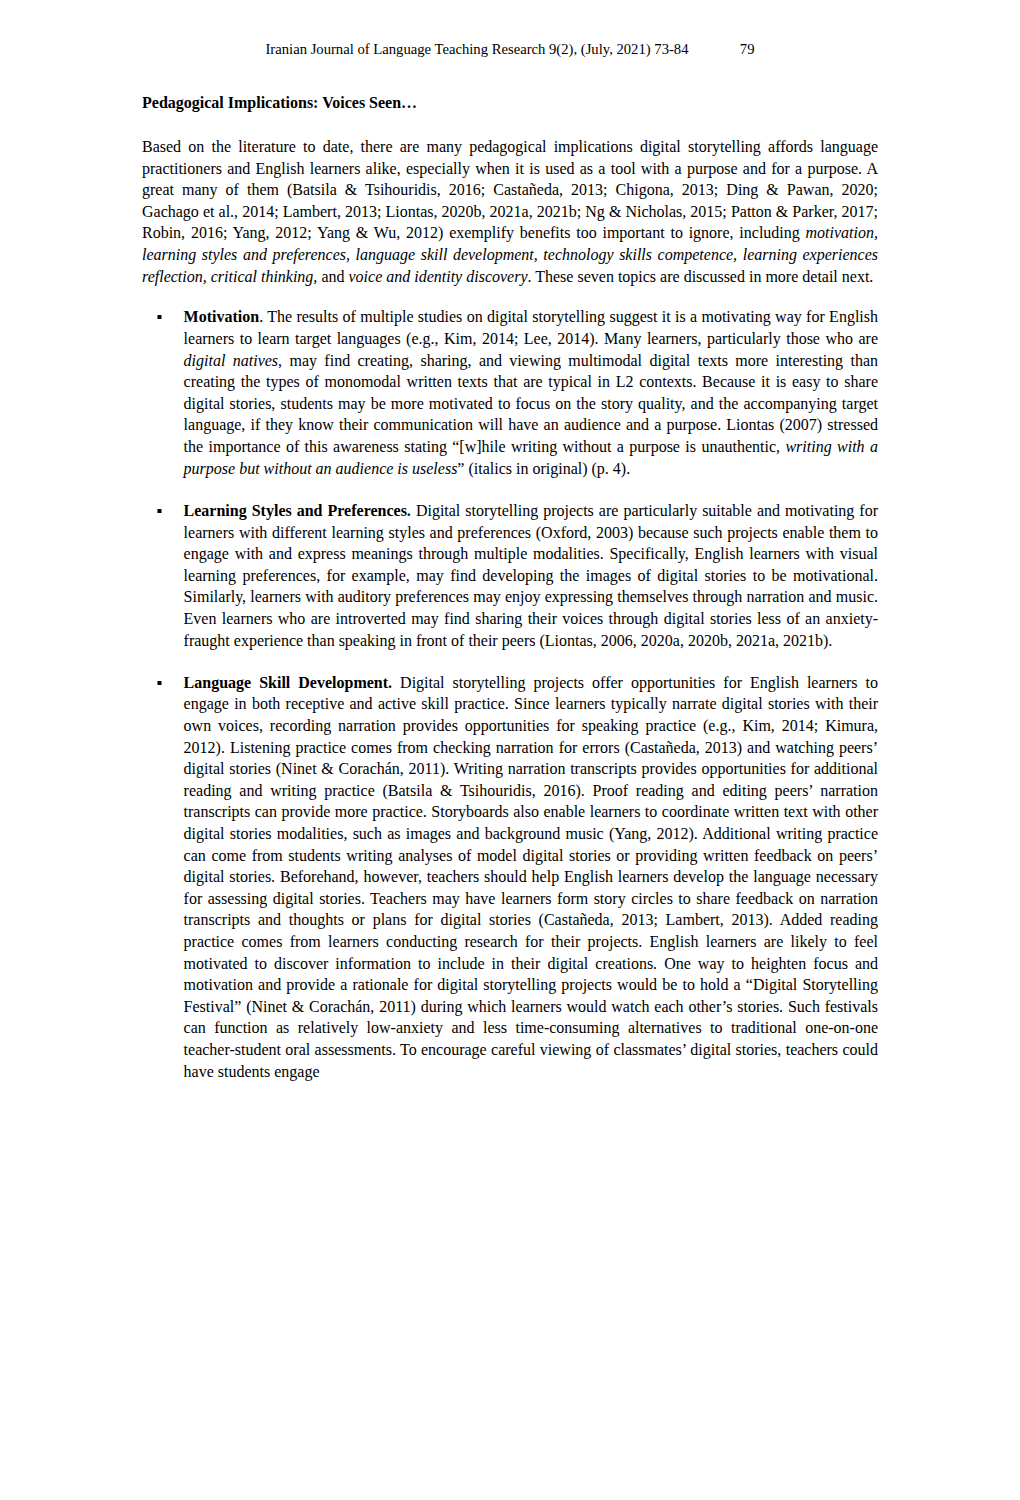Iranian Journal of Language Teaching Research 9(2), (July, 2021) 73-84 79
Pedagogical Implications: Voices Seen…
Based on the literature to date, there are many pedagogical implications digital storytelling affords language practitioners and English learners alike, especially when it is used as a tool with a purpose and for a purpose. A great many of them (Batsila & Tsihouridis, 2016; Castañeda, 2013; Chigona, 2013; Ding & Pawan, 2020; Gachago et al., 2014; Lambert, 2013; Liontas, 2020b, 2021a, 2021b; Ng & Nicholas, 2015; Patton & Parker, 2017; Robin, 2016; Yang, 2012; Yang & Wu, 2012) exemplify benefits too important to ignore, including motivation, learning styles and preferences, language skill development, technology skills competence, learning experiences reflection, critical thinking, and voice and identity discovery. These seven topics are discussed in more detail next.
Motivation. The results of multiple studies on digital storytelling suggest it is a motivating way for English learners to learn target languages (e.g., Kim, 2014; Lee, 2014). Many learners, particularly those who are digital natives, may find creating, sharing, and viewing multimodal digital texts more interesting than creating the types of monomodal written texts that are typical in L2 contexts. Because it is easy to share digital stories, students may be more motivated to focus on the story quality, and the accompanying target language, if they know their communication will have an audience and a purpose. Liontas (2007) stressed the importance of this awareness stating “[w]hile writing without a purpose is unauthentic, writing with a purpose but without an audience is useless” (italics in original) (p. 4).
Learning Styles and Preferences. Digital storytelling projects are particularly suitable and motivating for learners with different learning styles and preferences (Oxford, 2003) because such projects enable them to engage with and express meanings through multiple modalities. Specifically, English learners with visual learning preferences, for example, may find developing the images of digital stories to be motivational. Similarly, learners with auditory preferences may enjoy expressing themselves through narration and music. Even learners who are introverted may find sharing their voices through digital stories less of an anxiety-fraught experience than speaking in front of their peers (Liontas, 2006, 2020a, 2020b, 2021a, 2021b).
Language Skill Development. Digital storytelling projects offer opportunities for English learners to engage in both receptive and active skill practice. Since learners typically narrate digital stories with their own voices, recording narration provides opportunities for speaking practice (e.g., Kim, 2014; Kimura, 2012). Listening practice comes from checking narration for errors (Castañeda, 2013) and watching peers’ digital stories (Ninet & Corachán, 2011). Writing narration transcripts provides opportunities for additional reading and writing practice (Batsila & Tsihouridis, 2016). Proof reading and editing peers’ narration transcripts can provide more practice. Storyboards also enable learners to coordinate written text with other digital stories modalities, such as images and background music (Yang, 2012). Additional writing practice can come from students writing analyses of model digital stories or providing written feedback on peers’ digital stories. Beforehand, however, teachers should help English learners develop the language necessary for assessing digital stories. Teachers may have learners form story circles to share feedback on narration transcripts and thoughts or plans for digital stories (Castañeda, 2013; Lambert, 2013). Added reading practice comes from learners conducting research for their projects. English learners are likely to feel motivated to discover information to include in their digital creations. One way to heighten focus and motivation and provide a rationale for digital storytelling projects would be to hold a “Digital Storytelling Festival” (Ninet & Corachán, 2011) during which learners would watch each other’s stories. Such festivals can function as relatively low-anxiety and less time-consuming alternatives to traditional one-on-one teacher-student oral assessments. To encourage careful viewing of classmates’ digital stories, teachers could have students engage